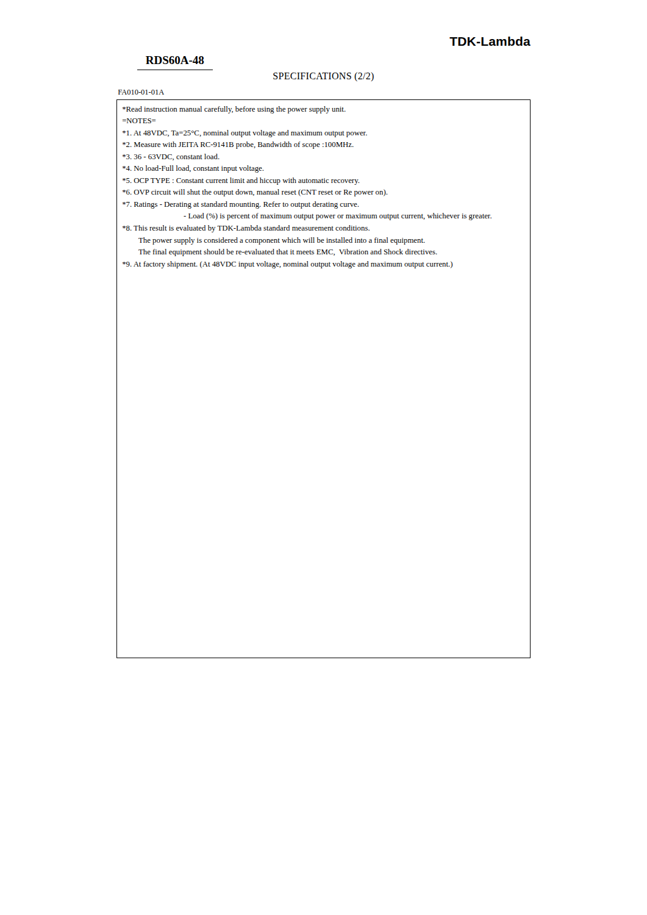TDK-Lambda
RDS60A-48
SPECIFICATIONS (2/2)
FA010-01-01A
*Read instruction manual carefully, before using the power supply unit.
=NOTES=
*1. At 48VDC, Ta=25°C, nominal output voltage and maximum output power.
*2. Measure with JEITA RC-9141B probe, Bandwidth of scope :100MHz.
*3. 36 - 63VDC, constant load.
*4. No load-Full load, constant input voltage.
*5. OCP TYPE : Constant current limit and hiccup with automatic recovery.
*6. OVP circuit will shut the output down, manual reset (CNT reset or Re power on).
*7. Ratings - Derating at standard mounting. Refer to output derating curve.
- Load (%) is percent of maximum output power or maximum output current, whichever is greater.
*8. This result is evaluated by TDK-Lambda standard measurement conditions.
The power supply is considered a component which will be installed into a final equipment.
The final equipment should be re-evaluated that it meets EMC, Vibration and Shock directives.
*9. At factory shipment. (At 48VDC input voltage, nominal output voltage and maximum output current.)